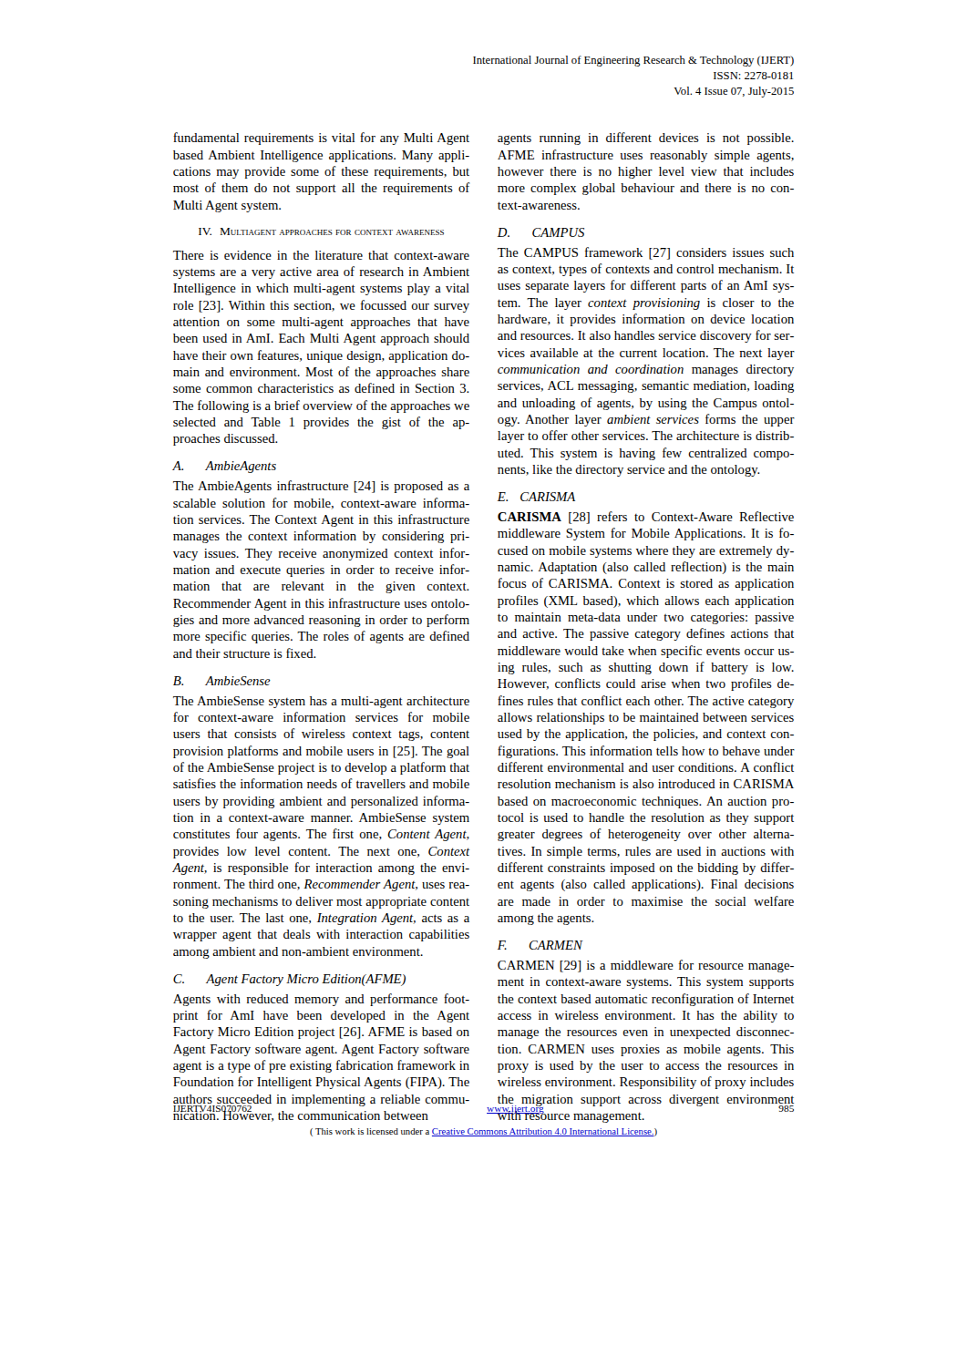International Journal of Engineering Research & Technology (IJERT)
ISSN: 2278-0181
Vol. 4 Issue 07, July-2015
fundamental requirements is vital for any Multi Agent based Ambient Intelligence applications. Many applications may provide some of these requirements, but most of them do not support all the requirements of Multi Agent system.
IV. Multiagent approaches for context awareness
There is evidence in the literature that context-aware systems are a very active area of research in Ambient Intelligence in which multi-agent systems play a vital role [23]. Within this section, we focussed our survey attention on some multi-agent approaches that have been used in AmI. Each Multi Agent approach should have their own features, unique design, application domain and environment. Most of the approaches share some common characteristics as defined in Section 3. The following is a brief overview of the approaches we selected and Table 1 provides the gist of the approaches discussed.
A. AmbieAgents
The AmbieAgents infrastructure [24] is proposed as a scalable solution for mobile, context-aware information services. The Context Agent in this infrastructure manages the context information by considering privacy issues. They receive anonymized context information and execute queries in order to receive information that are relevant in the given context. Recommender Agent in this infrastructure uses ontologies and more advanced reasoning in order to perform more specific queries. The roles of agents are defined and their structure is fixed.
B. AmbieSense
The AmbieSense system has a multi-agent architecture for context-aware information services for mobile users that consists of wireless context tags, content provision platforms and mobile users in [25]. The goal of the AmbieSense project is to develop a platform that satisfies the information needs of travellers and mobile users by providing ambient and personalized information in a context-aware manner. AmbieSense system constitutes four agents. The first one, Content Agent, provides low level content. The next one, Context Agent, is responsible for interaction among the environment. The third one, Recommender Agent, uses reasoning mechanisms to deliver most appropriate content to the user. The last one, Integration Agent, acts as a wrapper agent that deals with interaction capabilities among ambient and non-ambient environment.
C. Agent Factory Micro Edition(AFME)
Agents with reduced memory and performance footprint for AmI have been developed in the Agent Factory Micro Edition project [26]. AFME is based on Agent Factory software agent. Agent Factory software agent is a type of pre existing fabrication framework in Foundation for Intelligent Physical Agents (FIPA). The authors succeeded in implementing a reliable communication. However, the communication between
agents running in different devices is not possible. AFME infrastructure uses reasonably simple agents, however there is no higher level view that includes more complex global behaviour and there is no context-awareness.
D. CAMPUS
The CAMPUS framework [27] considers issues such as context, types of contexts and control mechanism. It uses separate layers for different parts of an AmI system. The layer context provisioning is closer to the hardware, it provides information on device location and resources. It also handles service discovery for services available at the current location. The next layer communication and coordination manages directory services, ACL messaging, semantic mediation, loading and unloading of agents, by using the Campus ontology. Another layer ambient services forms the upper layer to offer other services. The architecture is distributed. This system is having few centralized components, like the directory service and the ontology.
E. CARISMA
CARISMA [28] refers to Context-Aware Reflective middleware System for Mobile Applications. It is focused on mobile systems where they are extremely dynamic. Adaptation (also called reflection) is the main focus of CARISMA. Context is stored as application profiles (XML based), which allows each application to maintain meta-data under two categories: passive and active. The passive category defines actions that middleware would take when specific events occur using rules, such as shutting down if battery is low. However, conflicts could arise when two profiles defines rules that conflict each other. The active category allows relationships to be maintained between services used by the application, the policies, and context configurations. This information tells how to behave under different environmental and user conditions. A conflict resolution mechanism is also introduced in CARISMA based on macroeconomic techniques. An auction protocol is used to handle the resolution as they support greater degrees of heterogeneity over other alternatives. In simple terms, rules are used in auctions with different constraints imposed on the bidding by different agents (also called applications). Final decisions are made in order to maximise the social welfare among the agents.
F. CARMEN
CARMEN [29] is a middleware for resource management in context-aware systems. This system supports the context based automatic reconfiguration of Internet access in wireless environment. It has the ability to manage the resources even in unexpected disconnection. CARMEN uses proxies as mobile agents. This proxy is used by the user to access the resources in wireless environment. Responsibility of proxy includes the migration support across divergent environment with resource management.
IJERTV4IS070762 www.ijert.org 985
( This work is licensed under a Creative Commons Attribution 4.0 International License.)